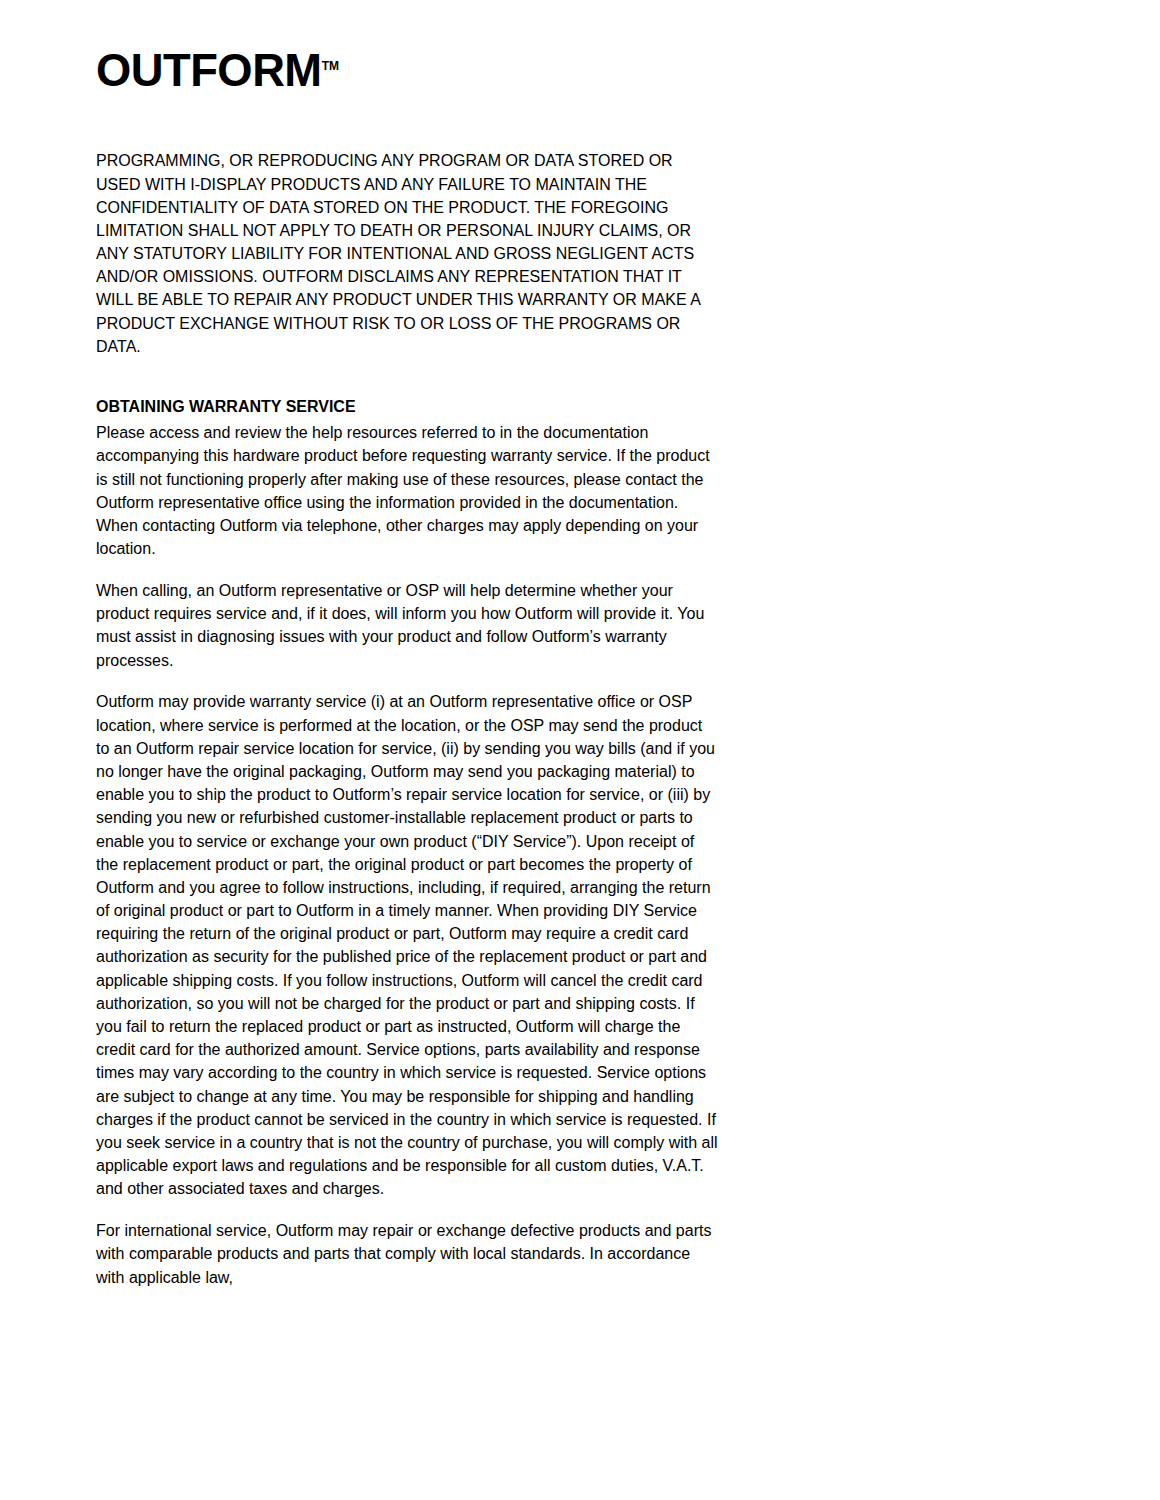OUTFORMTM
Programming, or reproducing any program or data stored or used with I-Display products and any failure to maintain the confidentiality of data stored on the product. The foregoing limitation shall not apply to death or personal injury claims, or any statutory liability for intentional and gross negligent acts and/or omissions. Outform disclaims any representation that it will be able to repair any product under this warranty or make a product exchange without risk to or loss of the programs or data.
Obtaining Warranty Service
Please access and review the help resources referred to in the documentation accompanying this hardware product before requesting warranty service. If the product is still not functioning properly after making use of these resources, please contact the Outform representative office using the information provided in the documentation. When contacting Outform via telephone, other charges may apply depending on your location.
When calling, an Outform representative or OSP will help determine whether your product requires service and, if it does, will inform you how Outform will provide it. You must assist in diagnosing issues with your product and follow Outform’s warranty processes.
Outform may provide warranty service (i) at an Outform representative office or OSP location, where service is performed at the location, or the OSP may send the product to an Outform repair service location for service, (ii) by sending you way bills (and if you no longer have the original packaging, Outform may send you packaging material) to enable you to ship the product to Outform’s repair service location for service, or (iii) by sending you new or refurbished customer-installable replacement product or parts to enable you to service or exchange your own product (“DIY Service”). Upon receipt of the replacement product or part, the original product or part becomes the property of Outform and you agree to follow instructions, including, if required, arranging the return of original product or part to Outform in a timely manner. When providing DIY Service requiring the return of the original product or part, Outform may require a credit card authorization as security for the published price of the replacement product or part and applicable shipping costs. If you follow instructions, Outform will cancel the credit card authorization, so you will not be charged for the product or part and shipping costs. If you fail to return the replaced product or part as instructed, Outform will charge the credit card for the authorized amount. Service options, parts availability and response times may vary according to the country in which service is requested. Service options are subject to change at any time. You may be responsible for shipping and handling charges if the product cannot be serviced in the country in which service is requested. If you seek service in a country that is not the country of purchase, you will comply with all applicable export laws and regulations and be responsible for all custom duties, V.A.T. and other associated taxes and charges.
For international service, Outform may repair or exchange defective products and parts with comparable products and parts that comply with local standards. In accordance with applicable law,